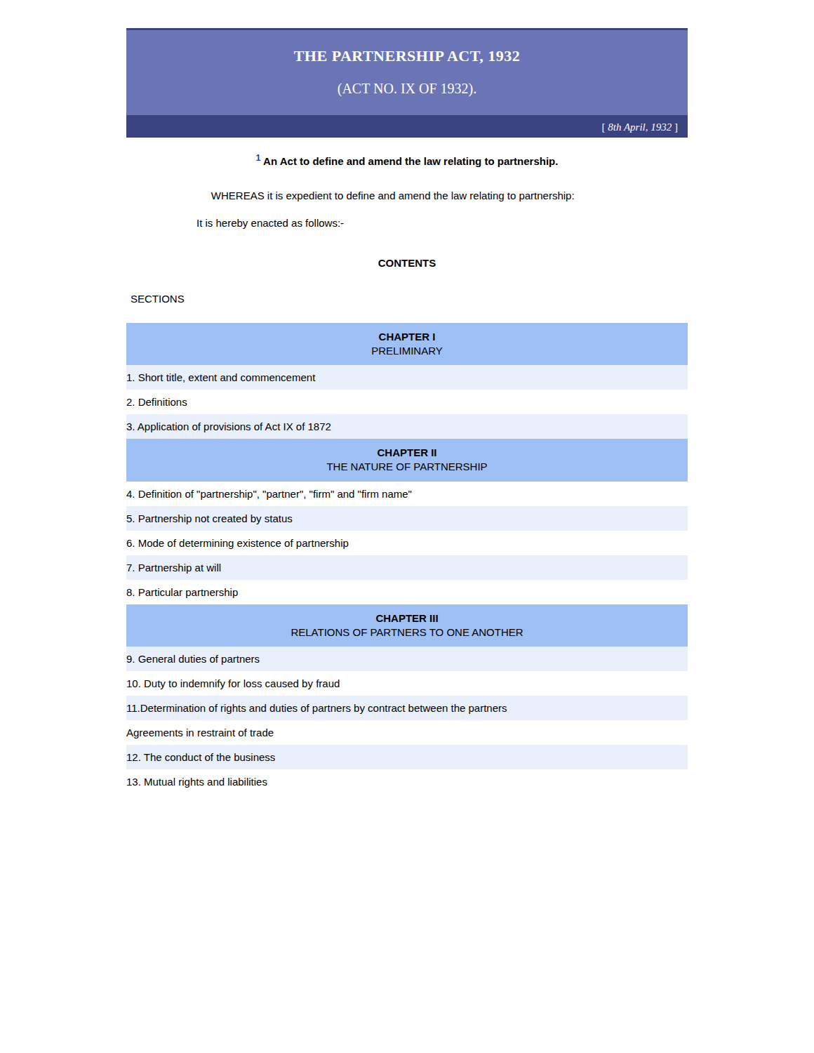THE PARTNERSHIP ACT, 1932
(ACT NO. IX OF 1932).
[ 8th April, 1932 ]
1 An Act to define and amend the law relating to partnership.
WHEREAS it is expedient to define and amend the law relating to partnership:
It is hereby enacted as follows:-
CONTENTS
SECTIONS
| CHAPTER I PRELIMINARY |
| 1. Short title, extent and commencement |
| 2. Definitions |
| 3. Application of provisions of Act IX of 1872 |
| CHAPTER II THE NATURE OF PARTNERSHIP |
| 4. Definition of "partnership", "partner", "firm" and "firm name" |
| 5. Partnership not created by status |
| 6. Mode of determining existence of partnership |
| 7. Partnership at will |
| 8. Particular partnership |
| CHAPTER III RELATIONS OF PARTNERS TO ONE ANOTHER |
| 9. General duties of partners |
| 10. Duty to indemnify for loss caused by fraud |
| 11.Determination of rights and duties of partners by contract between the partners |
| Agreements in restraint of trade |
| 12. The conduct of the business |
| 13. Mutual rights and liabilities |